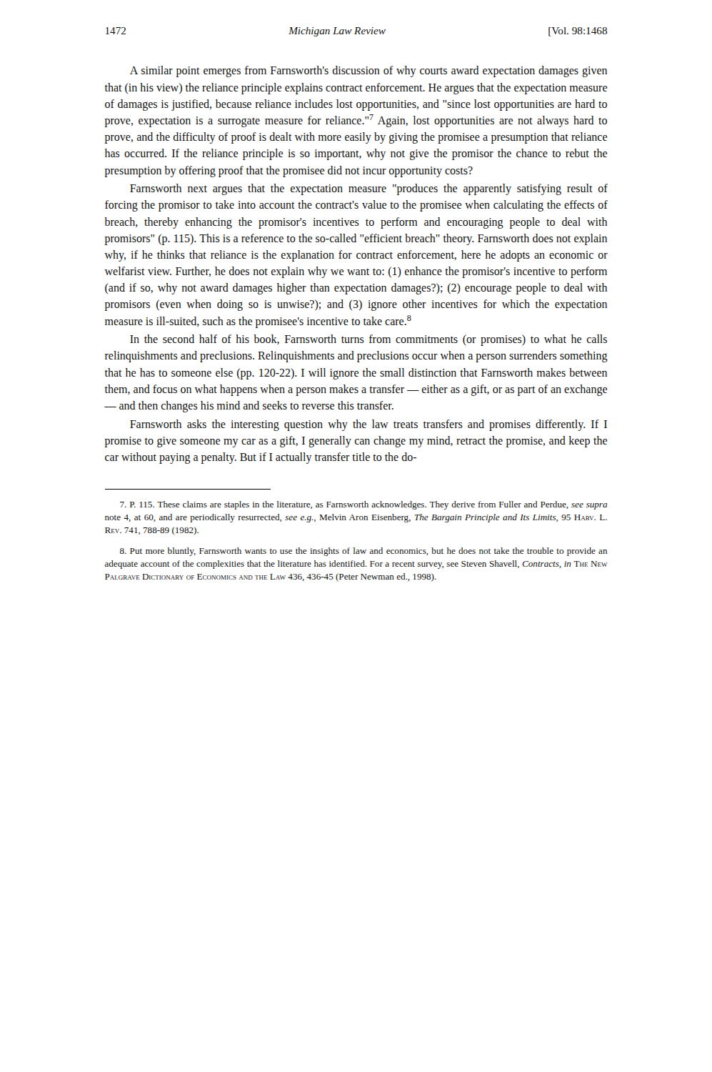1472 Michigan Law Review [Vol. 98:1468
A similar point emerges from Farnsworth's discussion of why courts award expectation damages given that (in his view) the reliance principle explains contract enforcement. He argues that the expectation measure of damages is justified, because reliance includes lost opportunities, and "since lost opportunities are hard to prove, expectation is a surrogate measure for reliance."7 Again, lost opportunities are not always hard to prove, and the difficulty of proof is dealt with more easily by giving the promisee a presumption that reliance has occurred. If the reliance principle is so important, why not give the promisor the chance to rebut the presumption by offering proof that the promisee did not incur opportunity costs?
Farnsworth next argues that the expectation measure "produces the apparently satisfying result of forcing the promisor to take into account the contract's value to the promisee when calculating the effects of breach, thereby enhancing the promisor's incentives to perform and encouraging people to deal with promisors" (p. 115). This is a reference to the so-called "efficient breach" theory. Farnsworth does not explain why, if he thinks that reliance is the explanation for contract enforcement, here he adopts an economic or welfarist view. Further, he does not explain why we want to: (1) enhance the promisor's incentive to perform (and if so, why not award damages higher than expectation damages?); (2) encourage people to deal with promisors (even when doing so is unwise?); and (3) ignore other incentives for which the expectation measure is ill-suited, such as the promisee's incentive to take care.8
In the second half of his book, Farnsworth turns from commitments (or promises) to what he calls relinquishments and preclusions. Relinquishments and preclusions occur when a person surrenders something that he has to someone else (pp. 120-22). I will ignore the small distinction that Farnsworth makes between them, and focus on what happens when a person makes a transfer — either as a gift, or as part of an exchange — and then changes his mind and seeks to reverse this transfer.
Farnsworth asks the interesting question why the law treats transfers and promises differently. If I promise to give someone my car as a gift, I generally can change my mind, retract the promise, and keep the car without paying a penalty. But if I actually transfer title to the do-
7. P. 115. These claims are staples in the literature, as Farnsworth acknowledges. They derive from Fuller and Perdue, see supra note 4, at 60, and are periodically resurrected, see e.g., Melvin Aron Eisenberg, The Bargain Principle and Its Limits, 95 Harv. L. Rev. 741, 788-89 (1982).
8. Put more bluntly, Farnsworth wants to use the insights of law and economics, but he does not take the trouble to provide an adequate account of the complexities that the literature has identified. For a recent survey, see Steven Shavell, Contracts, in The New Palgrave Dictionary of Economics and the Law 436, 436-45 (Peter Newman ed., 1998).